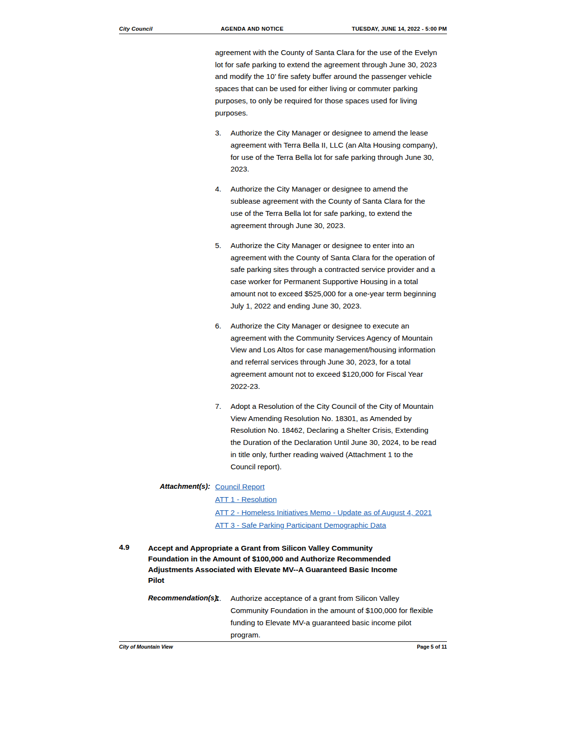City Council
AGENDA AND NOTICE
TUESDAY, JUNE 14, 2022 - 5:00 PM
agreement with the County of Santa Clara for the use of the Evelyn lot for safe parking to extend the agreement through June 30, 2023 and modify the 10’ fire safety buffer around the passenger vehicle spaces that can be used for either living or commuter parking purposes, to only be required for those spaces used for living purposes.
3.
Authorize the City Manager or designee to amend the lease agreement with Terra Bella II, LLC (an Alta Housing company), for use of the Terra Bella lot for safe parking through June 30, 2023.
4.
Authorize the City Manager or designee to amend the sublease agreement with the County of Santa Clara for the use of the Terra Bella lot for safe parking, to extend the agreement through June 30, 2023.
5.
Authorize the City Manager or designee to enter into an agreement with the County of Santa Clara for the operation of safe parking sites through a contracted service provider and a case worker for Permanent Supportive Housing in a total amount not to exceed $525,000 for a one-year term beginning July 1, 2022 and ending June 30, 2023.
6.
Authorize the City Manager or designee to execute an agreement with the Community Services Agency of Mountain View and Los Altos for case management/housing information and referral services through June 30, 2023, for a total agreement amount not to exceed $120,000 for Fiscal Year 2022-23.
7.
Adopt a Resolution of the City Council of the City of Mountain View Amending Resolution No. 18301, as Amended by Resolution No. 18462, Declaring a Shelter Crisis, Extending the Duration of the Declaration Until June 30, 2024, to be read in title only, further reading waived (Attachment 1 to the Council report).
Attachment(s):
Council Report ATT 1 - Resolution ATT 2 - Homeless Initiatives Memo - Update as of August 4, 2021 ATT 3 - Safe Parking Participant Demographic Data
4.9
Accept and Appropriate a Grant from Silicon Valley Community Foundation in the Amount of $100,000 and Authorize Recommended Adjustments Associated with Elevate MV--A Guaranteed Basic Income Pilot
Recommendation(s):
1.
Authorize acceptance of a grant from Silicon Valley Community Foundation in the amount of $100,000 for flexible funding to Elevate MV-a guaranteed basic income pilot program.
City of Mountain View
Page 5 of 11